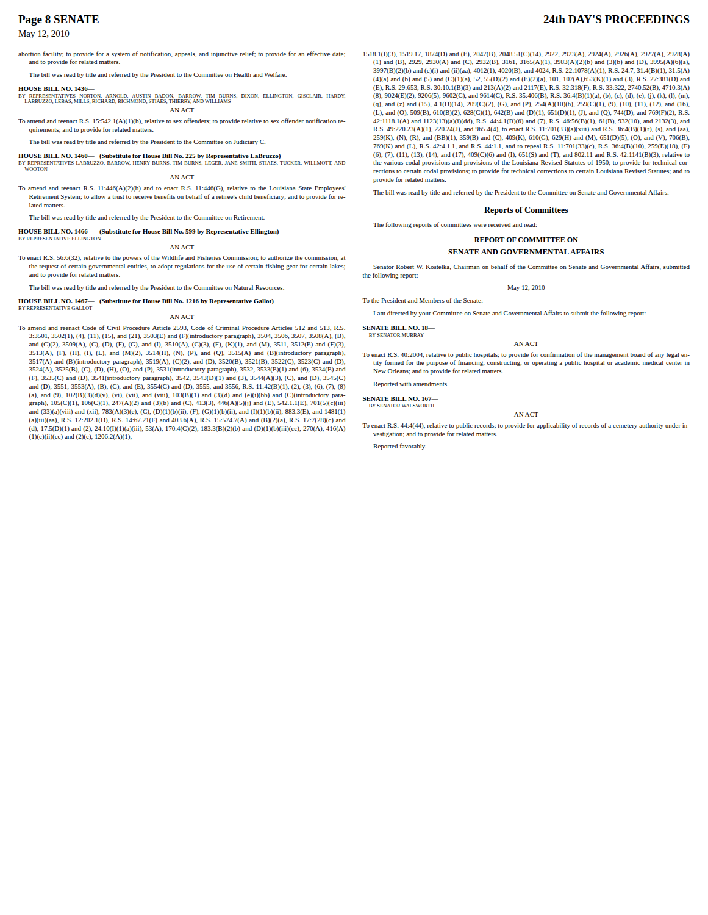Page 8 SENATE
24th DAY'S PROCEEDINGS
May 12, 2010
abortion facility; to provide for a system of notification, appeals, and injunctive relief; to provide for an effective date; and to provide for related matters.
The bill was read by title and referred by the President to the Committee on Health and Welfare.
HOUSE BILL NO. 1436—
BY REPRESENTATIVES NORTON, ARNOLD, AUSTIN BADON, BARROW, TIM BURNS, DIXON, ELLINGTON, GISCLAIR, HARDY, LABRUZZO, LEBAS, MILLS, RICHARD, RICHMOND, STIAES, THIERRY, AND WILLIAMS
AN ACT
To amend and reenact R.S. 15:542.1(A)(1)(b), relative to sex offenders; to provide relative to sex offender notification requirements; and to provide for related matters.
The bill was read by title and referred by the President to the Committee on Judiciary C.
HOUSE BILL NO. 1460— (Substitute for House Bill No. 225 by Representative LaBruzzo)
BY REPRESENTATIVES LABRUZZO, BARROW, HENRY BURNS, TIM BURNS, LEGER, JANE SMITH, STIAES, TUCKER, WILLMOTT, AND WOOTON
AN ACT
To amend and reenact R.S. 11:446(A)(2)(b) and to enact R.S. 11:446(G), relative to the Louisiana State Employees' Retirement System; to allow a trust to receive benefits on behalf of a retiree's child beneficiary; and to provide for related matters.
The bill was read by title and referred by the President to the Committee on Retirement.
HOUSE BILL NO. 1466— (Substitute for House Bill No. 599 by Representative Ellington)
BY REPRESENTATIVE ELLINGTON
AN ACT
To enact R.S. 56:6(32), relative to the powers of the Wildlife and Fisheries Commission; to authorize the commission, at the request of certain governmental entities, to adopt regulations for the use of certain fishing gear for certain lakes; and to provide for related matters.
The bill was read by title and referred by the President to the Committee on Natural Resources.
HOUSE BILL NO. 1467— (Substitute for House Bill No. 1216 by Representative Gallot)
BY REPRESENTATIVE GALLOT
AN ACT
To amend and reenact Code of Civil Procedure Article 2593, Code of Criminal Procedure Articles 512 and 513, R.S. 3:3501, 3502(1), (4), (11), (15), and (21), 3503(E) and (F)(introductory paragraph), 3504, 3506, 3507, 3508(A), (B), and (C)(2), 3509(A), (C), (D), (F), (G), and (I), 3510(A), (C)(3), (F), (K)(1), and (M), 3511, 3512(E) and (F)(3), 3513(A), (F), (H), (I), (L), and (M)(2), 3514(H), (N), (P), and (Q), 3515(A) and (B)(introductory paragraph), 3517(A) and (B)(introductory paragraph), 3519(A), (C)(2), and (D), 3520(B), 3521(B), 3522(C), 3523(C) and (D), 3524(A), 3525(B), (C), (D), (H), (O), and (P), 3531(introductory paragraph), 3532, 3533(E)(1) and (6), 3534(E) and (F), 3535(C) and (D), 3541(introductory paragraph), 3542, 3543(D)(1) and (3), 3544(A)(3), (C), and (D), 3545(C) and (D), 3551, 3553(A), (B), (C), and (E), 3554(C) and (D), 3555, and 3556, R.S. 11:42(B)(1), (2), (3), (6), (7), (8)(a), and (9), 102(B)(3)(d)(v), (vi), (vii), and (viii), 103(B)(1) and (3)(d) and (e)(i)(bb) and (C)(introductory paragraph), 105(C)(1), 106(C)(1), 247(A)(2) and (3)(b) and (C), 413(3), 446(A)(5)(j) and (E), 542.1.1(E), 701(5)(c)(iii) and (33)(a)(viii) and (xii), 783(A)(3)(e), (C), (D)(1)(b)(ii), (F), (G)(1)(b)(ii), and (I)(1)(b)(ii), 883.3(E), and 1481(1)(a)(iii)(aa), R.S. 12:202.1(D), R.S. 14:67.21(F) and 403.6(A), R.S. 15:574.7(A) and (B)(2)(a), R.S. 17:7(28)(c) and (d), 17.5(D)(1) and (2), 24.10(I)(1)(a)(iii), 53(A), 170.4(C)(2), 183.3(B)(2)(b) and (D)(1)(b)(iii)(cc), 270(A), 416(A)(1)(c)(ii)(cc) and (2)(c), 1206.2(A)(1),
1518.1(I)(3), 1519.17, 1874(D) and (E), 2047(B), 2048.51(C)(14), 2922, 2923(A), 2924(A), 2926(A), 2927(A), 2928(A)(1) and (B), 2929, 2930(A) and (C), 2932(B), 3161, 3165(A)(1), 3983(A)(2)(b) and (3)(b) and (D), 3995(A)(6)(a), 3997(B)(2)(b) and (c)(i) and (ii)(aa), 4012(1), 4020(B), and 4024, R.S. 22:1078(A)(1), R.S. 24:7, 31.4(B)(1), 31.5(A)(4)(a) and (b) and (5) and (C)(1)(a), 52, 55(D)(2) and (E)(2)(a), 101, 107(A),653(K)(1) and (3), R.S. 27:381(D) and (E), R.S. 29:653, R.S. 30:10.1(B)(3) and 213(A)(2) and 2117(E), R.S. 32:318(F), R.S. 33:322, 2740.52(B), 4710.3(A)(8), 9024(E)(2), 9206(5), 9602(C), and 9614(C), R.S. 35:406(B), R.S. 36:4(B)(1)(a), (b), (c), (d), (e), (j), (k), (l), (m), (q), and (z) and (15), 4.1(D)(14), 209(C)(2), (G), and (P), 254(A)(10)(h), 259(C)(1), (9), (10), (11), (12), and (16), (L), and (O), 509(B), 610(B)(2), 628(C)(1), 642(B) and (D)(1), 651(D)(1), (J), and (Q), 744(D), and 769(F)(2), R.S. 42:1118.1(A) and 1123(13)(a)(i)(dd), R.S. 44:4.1(B)(6) and (7), R.S. 46:56(B)(1), 61(B), 932(10), and 2132(3), and R.S. 49:220.23(A)(1), 220.24(J), and 965.4(4), to enact R.S. 11:701(33)(a)(xiii) and R.S. 36:4(B)(1)(r), (s), and (aa), 259(K), (N), (R), and (BB)(1), 359(B) and (C), 409(K), 610(G), 629(H) and (M), 651(D)(5), (O), and (V), 706(B), 769(K) and (L), R.S. 42:4.1.1, and R.S. 44:1.1, and to repeal R.S. 11:701(33)(c), R.S. 36:4(B)(10), 259(E)(18), (F)(6), (7), (11), (13), (14), and (17), 409(C)(6) and (I), 651(S) and (T), and 802.11 and R.S. 42:1141(B)(3), relative to the various codal provisions and provisions of the Louisiana Revised Statutes of 1950; to provide for technical corrections to certain codal provisions; to provide for technical corrections to certain Louisiana Revised Statutes; and to provide for related matters.
The bill was read by title and referred by the President to the Committee on Senate and Governmental Affairs.
Reports of Committees
The following reports of committees were received and read:
REPORT OF COMMITTEE ON
SENATE AND GOVERNMENTAL AFFAIRS
Senator Robert W. Kostelka, Chairman on behalf of the Committee on Senate and Governmental Affairs, submitted the following report:
May 12, 2010
To the President and Members of the Senate:
I am directed by your Committee on Senate and Governmental Affairs to submit the following report:
SENATE BILL NO. 18—
BY SENATOR MURRAY
AN ACT
To enact R.S. 40:2004, relative to public hospitals; to provide for confirmation of the management board of any legal entity formed for the purpose of financing, constructing, or operating a public hospital or academic medical center in New Orleans; and to provide for related matters.
Reported with amendments.
SENATE BILL NO. 167—
BY SENATOR WALSWORTH
AN ACT
To enact R.S. 44:4(44), relative to public records; to provide for applicability of records of a cemetery authority under investigation; and to provide for related matters.
Reported favorably.